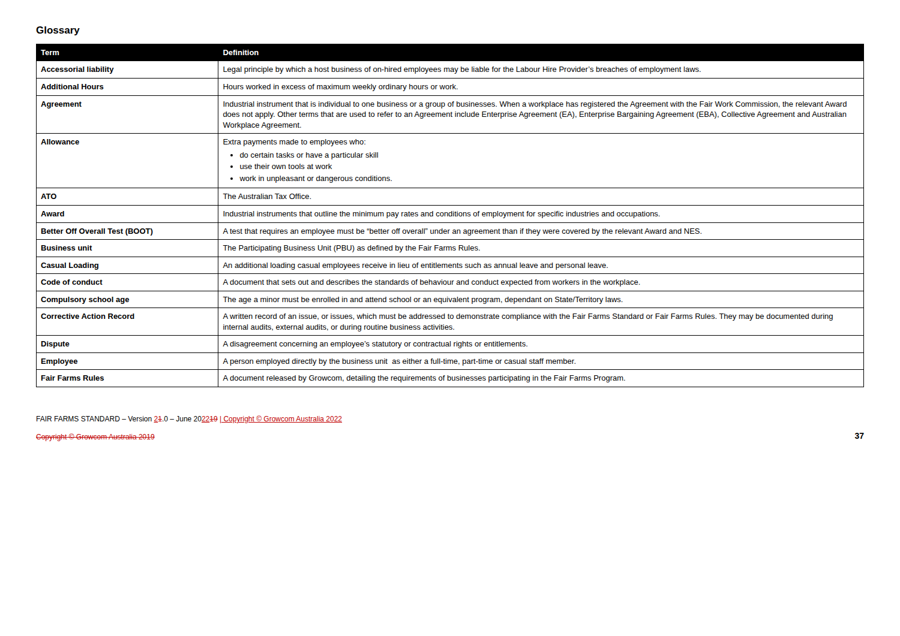Glossary
| Term | Definition |
| --- | --- |
| Accessorial liability | Legal principle by which a host business of on-hired employees may be liable for the Labour Hire Provider’s breaches of employment laws. |
| Additional Hours | Hours worked in excess of maximum weekly ordinary hours or work. |
| Agreement | Industrial instrument that is individual to one business or a group of businesses. When a workplace has registered the Agreement with the Fair Work Commission, the relevant Award does not apply. Other terms that are used to refer to an Agreement include Enterprise Agreement (EA), Enterprise Bargaining Agreement (EBA), Collective Agreement and Australian Workplace Agreement. |
| Allowance | Extra payments made to employees who: do certain tasks or have a particular skill use their own tools at work work in unpleasant or dangerous conditions. |
| ATO | The Australian Tax Office. |
| Award | Industrial instruments that outline the minimum pay rates and conditions of employment for specific industries and occupations. |
| Better Off Overall Test (BOOT) | A test that requires an employee must be “better off overall” under an agreement than if they were covered by the relevant Award and NES. |
| Business unit | The Participating Business Unit (PBU) as defined by the Fair Farms Rules. |
| Casual Loading | An additional loading casual employees receive in lieu of entitlements such as annual leave and personal leave. |
| Code of conduct | A document that sets out and describes the standards of behaviour and conduct expected from workers in the workplace. |
| Compulsory school age | The age a minor must be enrolled in and attend school or an equivalent program, dependant on State/Territory laws. |
| Corrective Action Record | A written record of an issue, or issues, which must be addressed to demonstrate compliance with the Fair Farms Standard or Fair Farms Rules. They may be documented during internal audits, external audits, or during routine business activities. |
| Dispute | A disagreement concerning an employee’s statutory or contractual rights or entitlements. |
| Employee | A person employed directly by the business unit as either a full-time, part-time or casual staff member. |
| Fair Farms Rules | A document released by Growcom, detailing the requirements of businesses participating in the Fair Farms Program. |
FAIR FARMS STANDARD – Version 21.0 – June 202219 | Copyright © Growcom Australia 2022
Copyright © Growcom Australia 2019
37